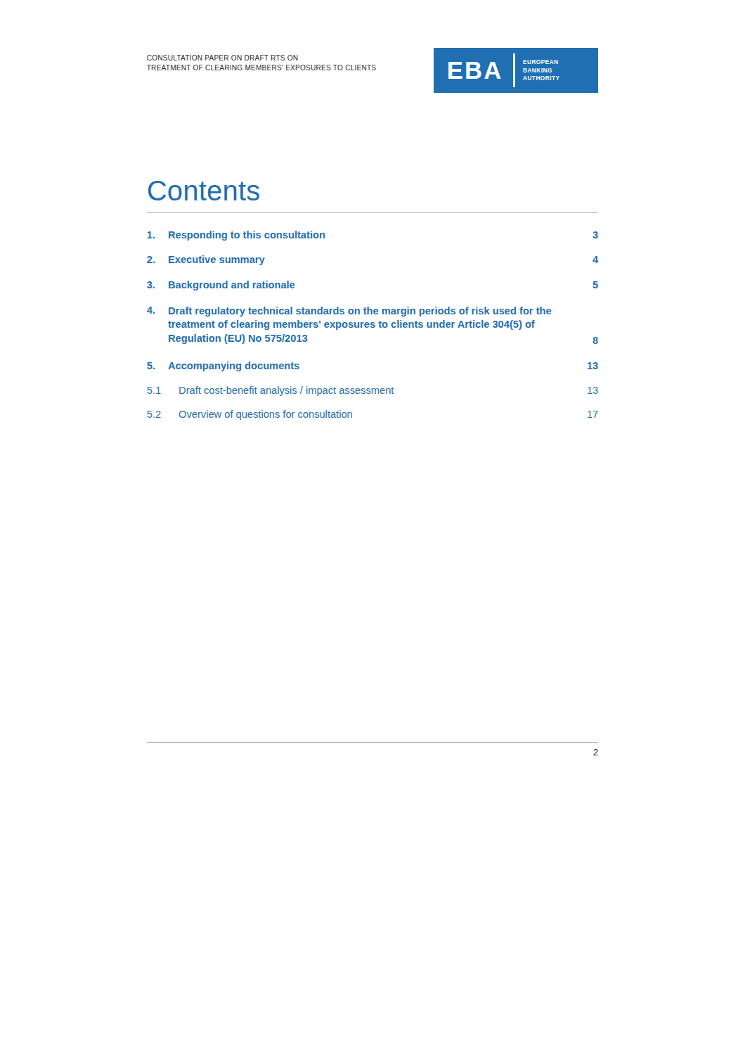Consultation Paper on Draft RTS on
Treatment of Clearing Members' Exposures to Clients
EBA
European Banking Authority
Contents
1. Responding to this consultation 3
2. Executive summary 4
3. Background and rationale 5
4. Draft regulatory technical standards on the margin periods of risk used for the treatment of clearing members' exposures to clients under Article 304(5) of Regulation (EU) No 575/2013 8
5. Accompanying documents 13
5.1 Draft cost-benefit analysis / impact assessment 13
5.2 Overview of questions for consultation 17
2